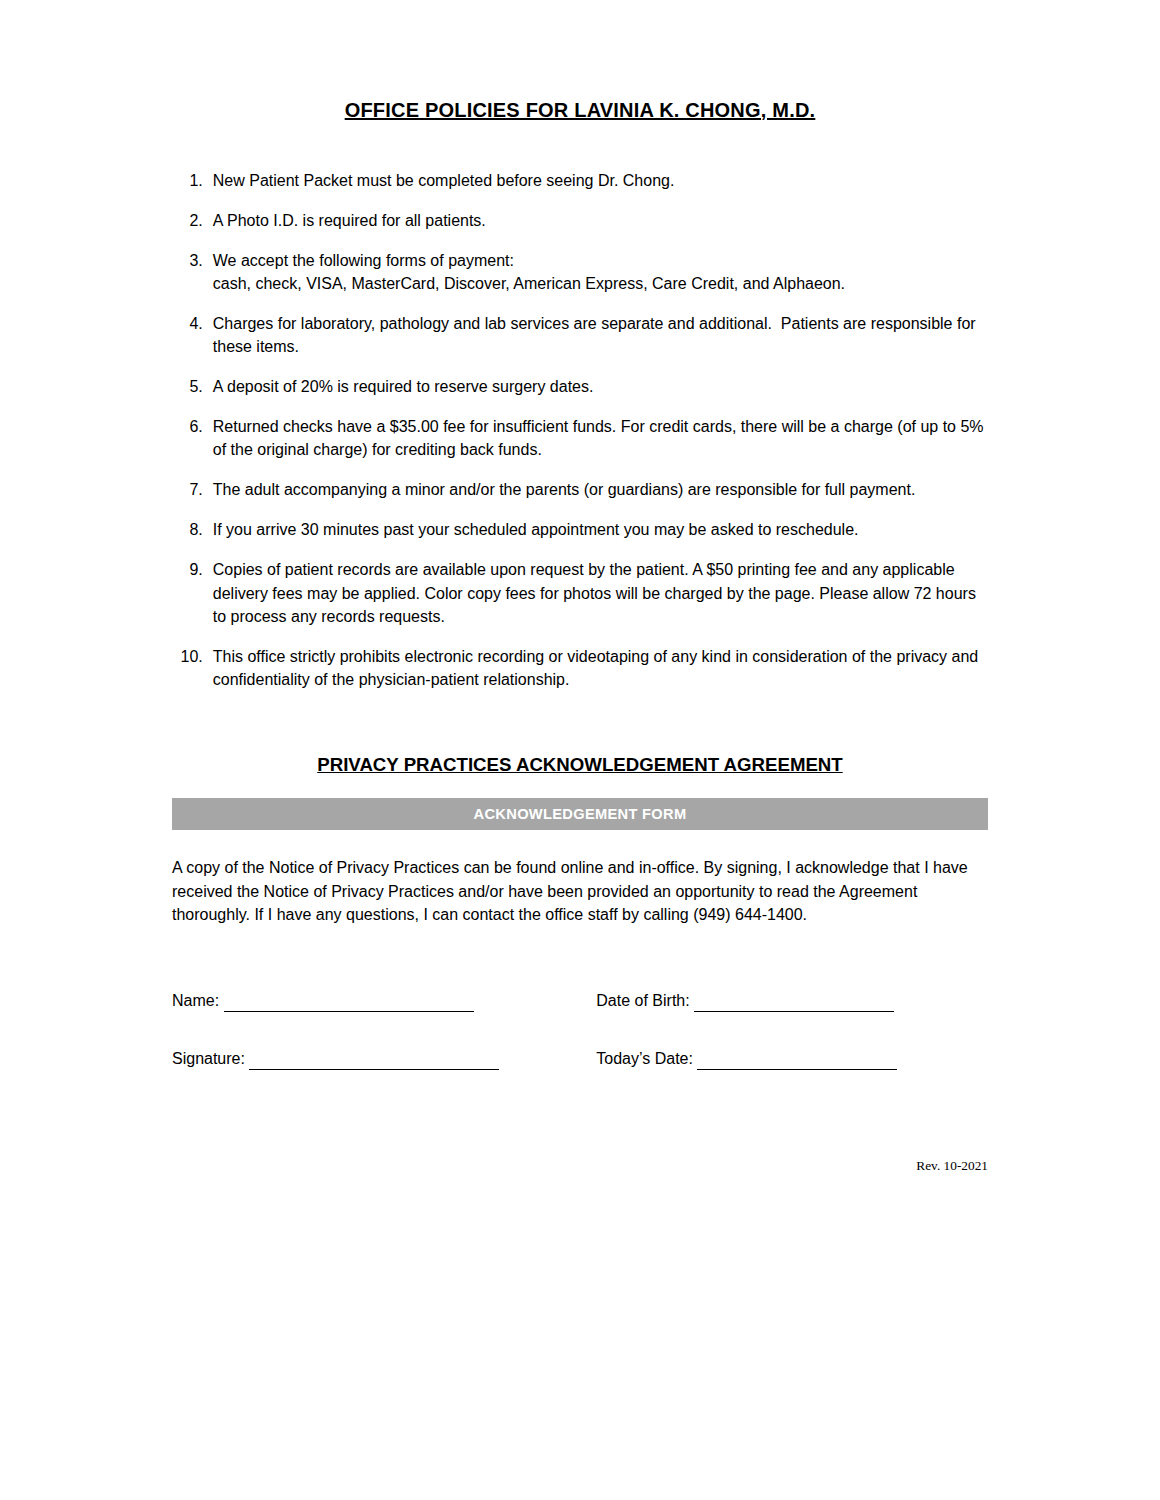OFFICE POLICIES FOR LAVINIA K. CHONG, M.D.
New Patient Packet must be completed before seeing Dr. Chong.
A Photo I.D. is required for all patients.
We accept the following forms of payment:
cash, check, VISA, MasterCard, Discover, American Express, Care Credit, and Alphaeon.
Charges for laboratory, pathology and lab services are separate and additional. Patients are responsible for these items.
A deposit of 20% is required to reserve surgery dates.
Returned checks have a $35.00 fee for insufficient funds. For credit cards, there will be a charge (of up to 5% of the original charge) for crediting back funds.
The adult accompanying a minor and/or the parents (or guardians) are responsible for full payment.
If you arrive 30 minutes past your scheduled appointment you may be asked to reschedule.
Copies of patient records are available upon request by the patient. A $50 printing fee and any applicable delivery fees may be applied. Color copy fees for photos will be charged by the page. Please allow 72 hours to process any records requests.
This office strictly prohibits electronic recording or videotaping of any kind in consideration of the privacy and confidentiality of the physician-patient relationship.
PRIVACY PRACTICES ACKNOWLEDGEMENT AGREEMENT
ACKNOWLEDGEMENT FORM
A copy of the Notice of Privacy Practices can be found online and in-office. By signing, I acknowledge that I have received the Notice of Privacy Practices and/or have been provided an opportunity to read the Agreement thoroughly. If I have any questions, I can contact the office staff by calling (949) 644-1400.
| Name: | | Date of Birth: |
| Signature: | | Today’s Date: |
Rev. 10-2021